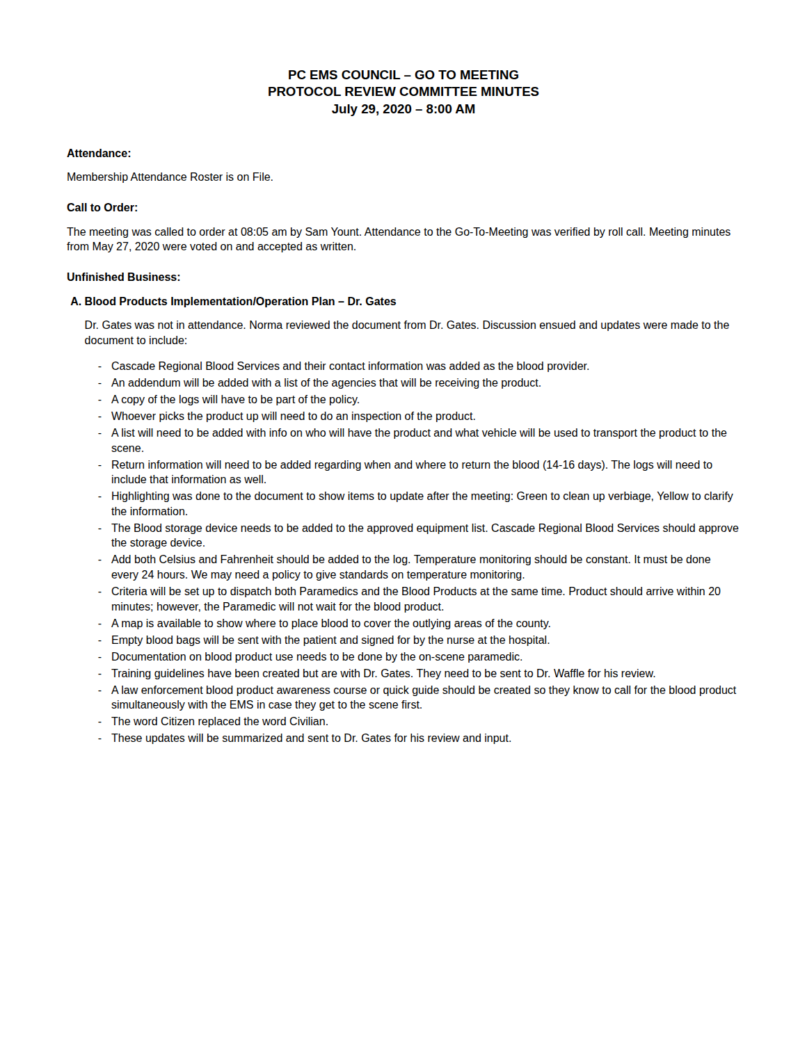PC EMS COUNCIL – GO TO MEETING
PROTOCOL REVIEW COMMITTEE MINUTES
July 29, 2020 – 8:00 AM
Attendance:
Membership Attendance Roster is on File.
Call to Order:
The meeting was called to order at 08:05 am by Sam Yount. Attendance to the Go-To-Meeting was verified by roll call. Meeting minutes from May 27, 2020 were voted on and accepted as written.
Unfinished Business:
Blood Products Implementation/Operation Plan – Dr. Gates
Dr. Gates was not in attendance. Norma reviewed the document from Dr. Gates. Discussion ensued and updates were made to the document to include:
Cascade Regional Blood Services and their contact information was added as the blood provider.
An addendum will be added with a list of the agencies that will be receiving the product.
A copy of the logs will have to be part of the policy.
Whoever picks the product up will need to do an inspection of the product.
A list will need to be added with info on who will have the product and what vehicle will be used to transport the product to the scene.
Return information will need to be added regarding when and where to return the blood (14-16 days). The logs will need to include that information as well.
Highlighting was done to the document to show items to update after the meeting: Green to clean up verbiage, Yellow to clarify the information.
The Blood storage device needs to be added to the approved equipment list. Cascade Regional Blood Services should approve the storage device.
Add both Celsius and Fahrenheit should be added to the log. Temperature monitoring should be constant. It must be done every 24 hours. We may need a policy to give standards on temperature monitoring.
Criteria will be set up to dispatch both Paramedics and the Blood Products at the same time. Product should arrive within 20 minutes; however, the Paramedic will not wait for the blood product.
A map is available to show where to place blood to cover the outlying areas of the county.
Empty blood bags will be sent with the patient and signed for by the nurse at the hospital.
Documentation on blood product use needs to be done by the on-scene paramedic.
Training guidelines have been created but are with Dr. Gates. They need to be sent to Dr. Waffle for his review.
A law enforcement blood product awareness course or quick guide should be created so they know to call for the blood product simultaneously with the EMS in case they get to the scene first.
The word Citizen replaced the word Civilian.
These updates will be summarized and sent to Dr. Gates for his review and input.